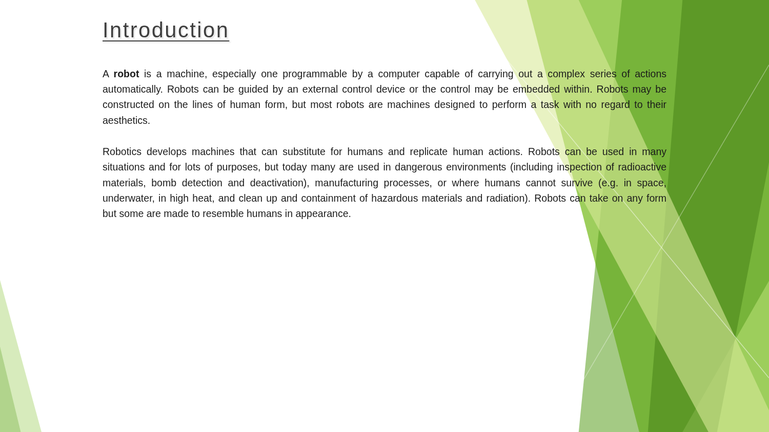Introduction
A robot is a machine, especially one programmable by a computer capable of carrying out a complex series of actions automatically. Robots can be guided by an external control device or the control may be embedded within. Robots may be constructed on the lines of human form, but most robots are machines designed to perform a task with no regard to their aesthetics.
Robotics develops machines that can substitute for humans and replicate human actions. Robots can be used in many situations and for lots of purposes, but today many are used in dangerous environments (including inspection of radioactive materials, bomb detection and deactivation), manufacturing processes, or where humans cannot survive (e.g. in space, underwater, in high heat, and clean up and containment of hazardous materials and radiation). Robots can take on any form but some are made to resemble humans in appearance.